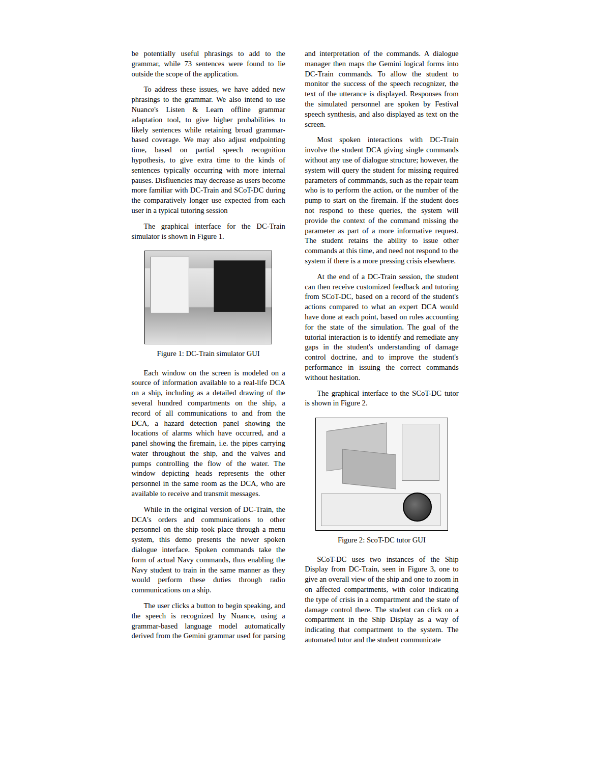be potentially useful phrasings to add to the grammar, while 73 sentences were found to lie outside the scope of the application.
To address these issues, we have added new phrasings to the grammar. We also intend to use Nuance's Listen & Learn offline grammar adaptation tool, to give higher probabilities to likely sentences while retaining broad grammar-based coverage. We may also adjust endpointing time, based on partial speech recognition hypothesis, to give extra time to the kinds of sentences typically occurring with more internal pauses. Disfluencies may decrease as users become more familiar with DC-Train and SCoT-DC during the comparatively longer use expected from each user in a typical tutoring session
The graphical interface for the DC-Train simulator is shown in Figure 1.
Figure 1: DC-Train simulator GUI
Each window on the screen is modeled on a source of information available to a real-life DCA on a ship, including as a detailed drawing of the several hundred compartments on the ship, a record of all communications to and from the DCA, a hazard detection panel showing the locations of alarms which have occurred, and a panel showing the firemain, i.e. the pipes carrying water throughout the ship, and the valves and pumps controlling the flow of the water. The window depicting heads represents the other personnel in the same room as the DCA, who are available to receive and transmit messages.
While in the original version of DC-Train, the DCA's orders and communications to other personnel on the ship took place through a menu system, this demo presents the newer spoken dialogue interface. Spoken commands take the form of actual Navy commands, thus enabling the Navy student to train in the same manner as they would perform these duties through radio communications on a ship.
The user clicks a button to begin speaking, and the speech is recognized by Nuance, using a grammar-based language model automatically derived from the Gemini grammar used for parsing and interpretation of the commands. A dialogue manager then maps the Gemini logical forms into DC-Train commands. To allow the student to monitor the success of the speech recognizer, the text of the utterance is displayed. Responses from the simulated personnel are spoken by Festival speech synthesis, and also displayed as text on the screen.
Most spoken interactions with DC-Train involve the student DCA giving single commands without any use of dialogue structure; however, the system will query the student for missing required parameters of commmands, such as the repair team who is to perform the action, or the number of the pump to start on the firemain. If the student does not respond to these queries, the system will provide the context of the command missing the parameter as part of a more informative request. The student retains the ability to issue other commands at this time, and need not respond to the system if there is a more pressing crisis elsewhere.
At the end of a DC-Train session, the student can then receive customized feedback and tutoring from SCoT-DC, based on a record of the student's actions compared to what an expert DCA would have done at each point, based on rules accounting for the state of the simulation. The goal of the tutorial interaction is to identify and remediate any gaps in the student's understanding of damage control doctrine, and to improve the student's performance in issuing the correct commands without hesitation.
The graphical interface to the SCoT-DC tutor is shown in Figure 2.
Figure 2: ScoT-DC tutor GUI
SCoT-DC uses two instances of the Ship Display from DC-Train, seen in Figure 3, one to give an overall view of the ship and one to zoom in on affected compartments, with color indicating the type of crisis in a compartment and the state of damage control there. The student can click on a compartment in the Ship Display as a way of indicating that compartment to the system. The automated tutor and the student communicate